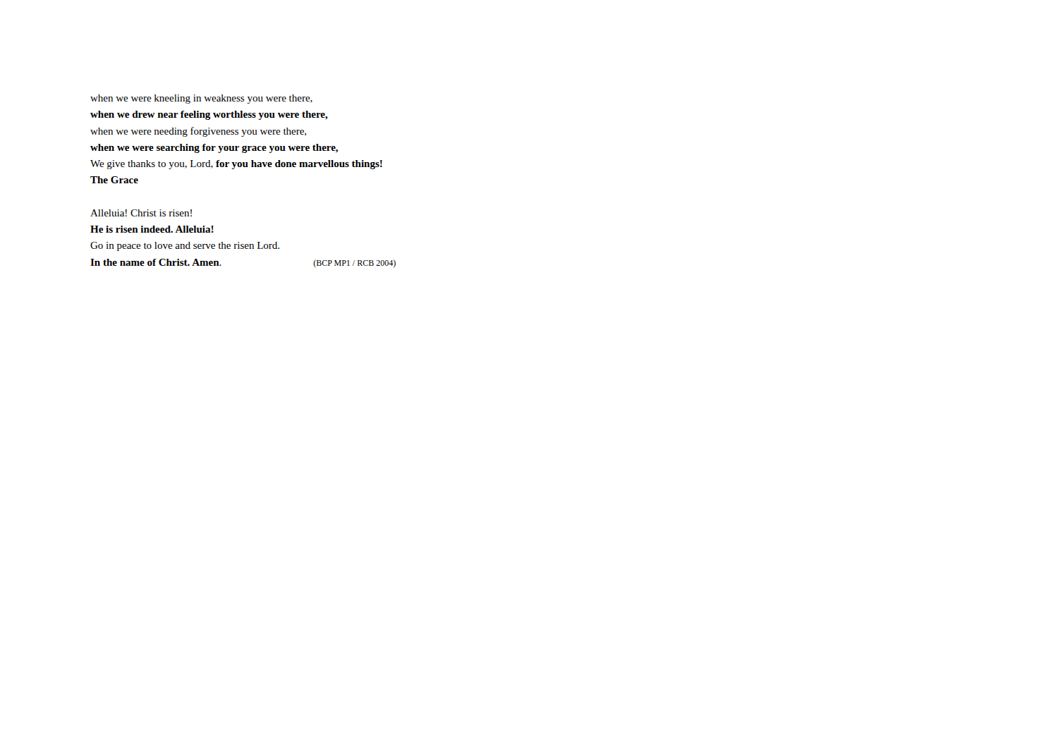when we were kneeling in weakness you were there,
when we drew near feeling worthless you were there,
when we were needing forgiveness you were there,
when we were searching for your grace you were there,
We give thanks to you, Lord, for you have done marvellous things!
The Grace
Alleluia! Christ is risen!
He is risen indeed. Alleluia!
Go in peace to love and serve the risen Lord.
In the name of Christ. Amen.(BCP MP1 / RCB 2004)